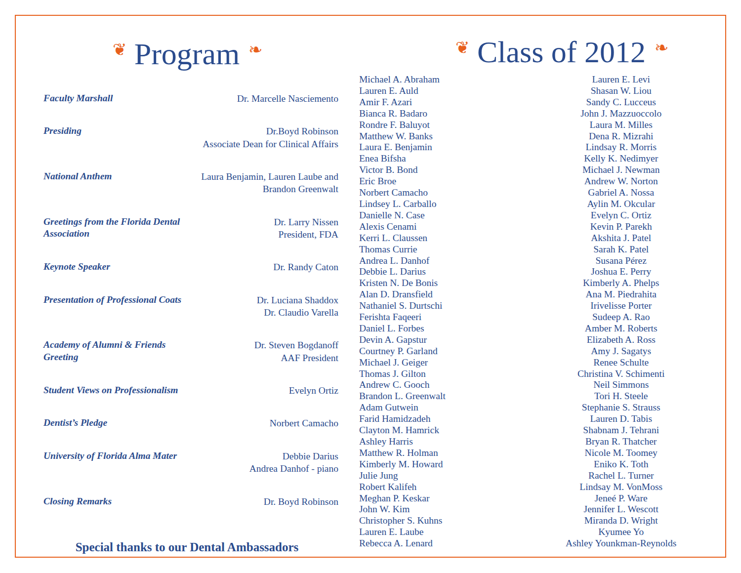❦Program❧
| Faculty Marshall | Dr. Marcelle Nasciemento |
| Presiding | Dr.Boyd Robinson Associate Dean for Clinical Affairs |
| National Anthem | Laura Benjamin, Lauren Laube and Brandon Greenwalt |
| Greetings from the Florida Dental Association | Dr. Larry Nissen President, FDA |
| Keynote Speaker | Dr. Randy Caton |
| Presentation of Professional Coats | Dr. Luciana Shaddox Dr. Claudio Varella |
| Academy of Alumni & Friends Greeting | Dr. Steven Bogdanoff AAF President |
| Student Views on Professionalism | Evelyn Ortiz |
| Dentist’s Pledge | Norbert Camacho |
| University of Florida Alma Mater | Debbie Darius Andrea Danhof - piano |
| Closing Remarks | Dr. Boyd Robinson |
Special thanks to our Dental Ambassadors
❦Class of 2012❧
Michael A. Abraham
Lauren E. Auld
Amir F. Azari
Bianca R. Badaro
Rondre F. Baluyot
Matthew W. Banks
Laura E. Benjamin
Enea Bifsha
Victor B. Bond
Eric Broe
Norbert Camacho
Lindsey L. Carballo
Danielle N. Case
Alexis Cenami
Kerri L. Claussen
Thomas Currie
Andrea L. Danhof
Debbie L. Darius
Kristen N. De Bonis
Alan D. Dransfield
Nathaniel S. Durtschi
Ferishta Faqeeri
Daniel L. Forbes
Devin A. Gapstur
Courtney P. Garland
Michael J. Geiger
Thomas J. Gilton
Andrew C. Gooch
Brandon L. Greenwalt
Adam Gutwein
Farid Hamidzadeh
Clayton M. Hamrick
Ashley Harris
Matthew R. Holman
Kimberly M. Howard
Julie Jung
Robert Kalifeh
Meghan P. Keskar
John W. Kim
Christopher S. Kuhns
Lauren E. Laube
Rebecca A. Lenard
Lauren E. Levi
Shasan W. Liou
Sandy C. Lucceus
John J. Mazzuoccolo
Laura M. Milles
Dena R. Mizrahi
Lindsay R. Morris
Kelly K. Nedimyer
Michael J. Newman
Andrew W. Norton
Gabriel A. Nossa
Aylin M. Okcular
Evelyn C. Ortiz
Kevin P. Parekh
Akshita J. Patel
Sarah K. Patel
Susana Pérez
Joshua E. Perry
Kimberly A. Phelps
Ana M. Piedrahita
Irivelisse Porter
Sudeep A. Rao
Amber M. Roberts
Elizabeth A. Ross
Amy J. Sagatys
Renee Schulte
Christina V. Schimenti
Neil Simmons
Tori H. Steele
Stephanie S. Strauss
Lauren D. Tabis
Shabnam J. Tehrani
Bryan R. Thatcher
Nicole M. Toomey
Eniko K. Toth
Rachel L. Turner
Lindsay M. VonMoss
Jeneé P. Ware
Jennifer L. Wescott
Miranda D. Wright
Kyumee Yo
Ashley Younkman-Reynolds